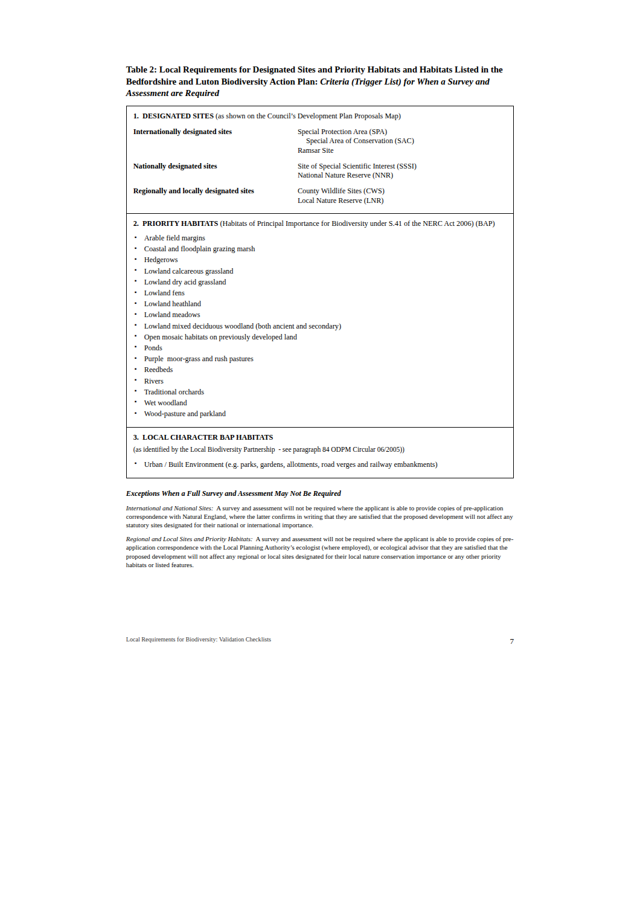Table 2: Local Requirements for Designated Sites and Priority Habitats and Habitats Listed in the Bedfordshire and Luton Biodiversity Action Plan: Criteria (Trigger List) for When a Survey and Assessment are Required
1. DESIGNATED SITES (as shown on the Council’s Development Plan Proposals Map)
| Internationally designated sites | Special Protection Area (SPA) Special Area of Conservation (SAC) Ramsar Site |
| Nationally designated sites | Site of Special Scientific Interest (SSSI) National Nature Reserve (NNR) |
| Regionally and locally designated sites | County Wildlife Sites (CWS) Local Nature Reserve (LNR) |
2. PRIORITY HABITATS (Habitats of Principal Importance for Biodiversity under S.41 of the NERC Act 2006) (BAP)
Arable field margins
Coastal and floodplain grazing marsh
Hedgerows
Lowland calcareous grassland
Lowland dry acid grassland
Lowland fens
Lowland heathland
Lowland meadows
Lowland mixed deciduous woodland (both ancient and secondary)
Open mosaic habitats on previously developed land
Ponds
Purple moor-grass and rush pastures
Reedbeds
Rivers
Traditional orchards
Wet woodland
Wood-pasture and parkland
3. LOCAL CHARACTER BAP HABITATS
(as identified by the Local Biodiversity Partnership - see paragraph 84 ODPM Circular 06/2005))
Urban / Built Environment (e.g. parks, gardens, allotments, road verges and railway embankments)
Exceptions When a Full Survey and Assessment May Not Be Required
International and National Sites: A survey and assessment will not be required where the applicant is able to provide copies of pre-application correspondence with Natural England, where the latter confirms in writing that they are satisfied that the proposed development will not affect any statutory sites designated for their national or international importance.
Regional and Local Sites and Priority Habitats: A survey and assessment will not be required where the applicant is able to provide copies of pre-application correspondence with the Local Planning Authority’s ecologist (where employed), or ecological advisor that they are satisfied that the proposed development will not affect any regional or local sites designated for their local nature conservation importance or any other priority habitats or listed features.
Local Requirements for Biodiversity: Validation Checklists 7